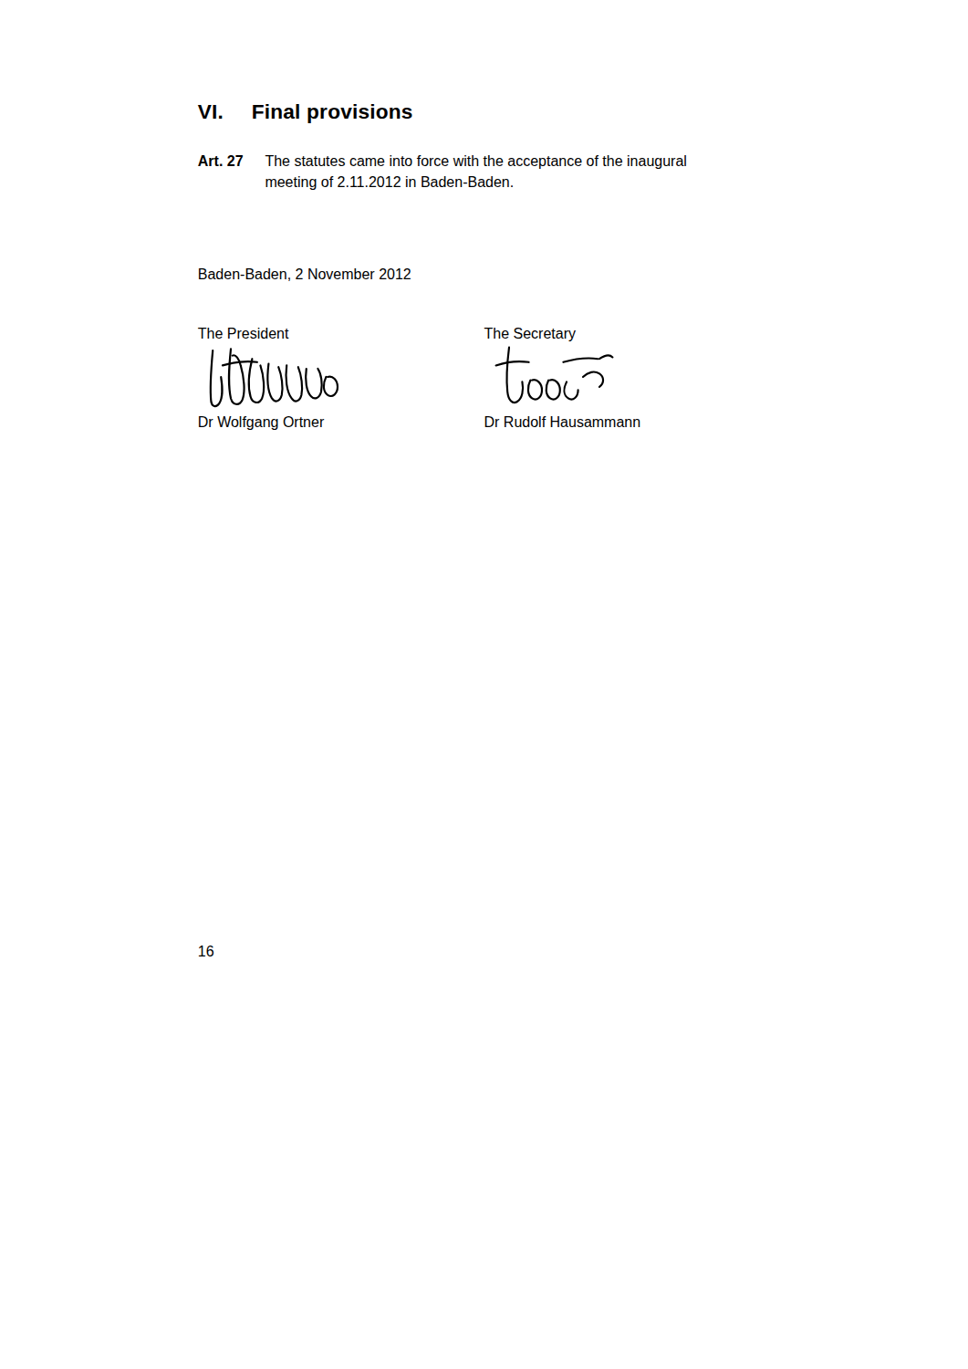VI. Final provisions
Art. 27
The statutes came into force with the acceptance of the inaugural meeting of 2.11.2012 in Baden-Baden.
Baden-Baden, 2 November 2012
| The President Dr Wolfgang Ortner | The Secretary Dr Rudolf Hausammann |
16